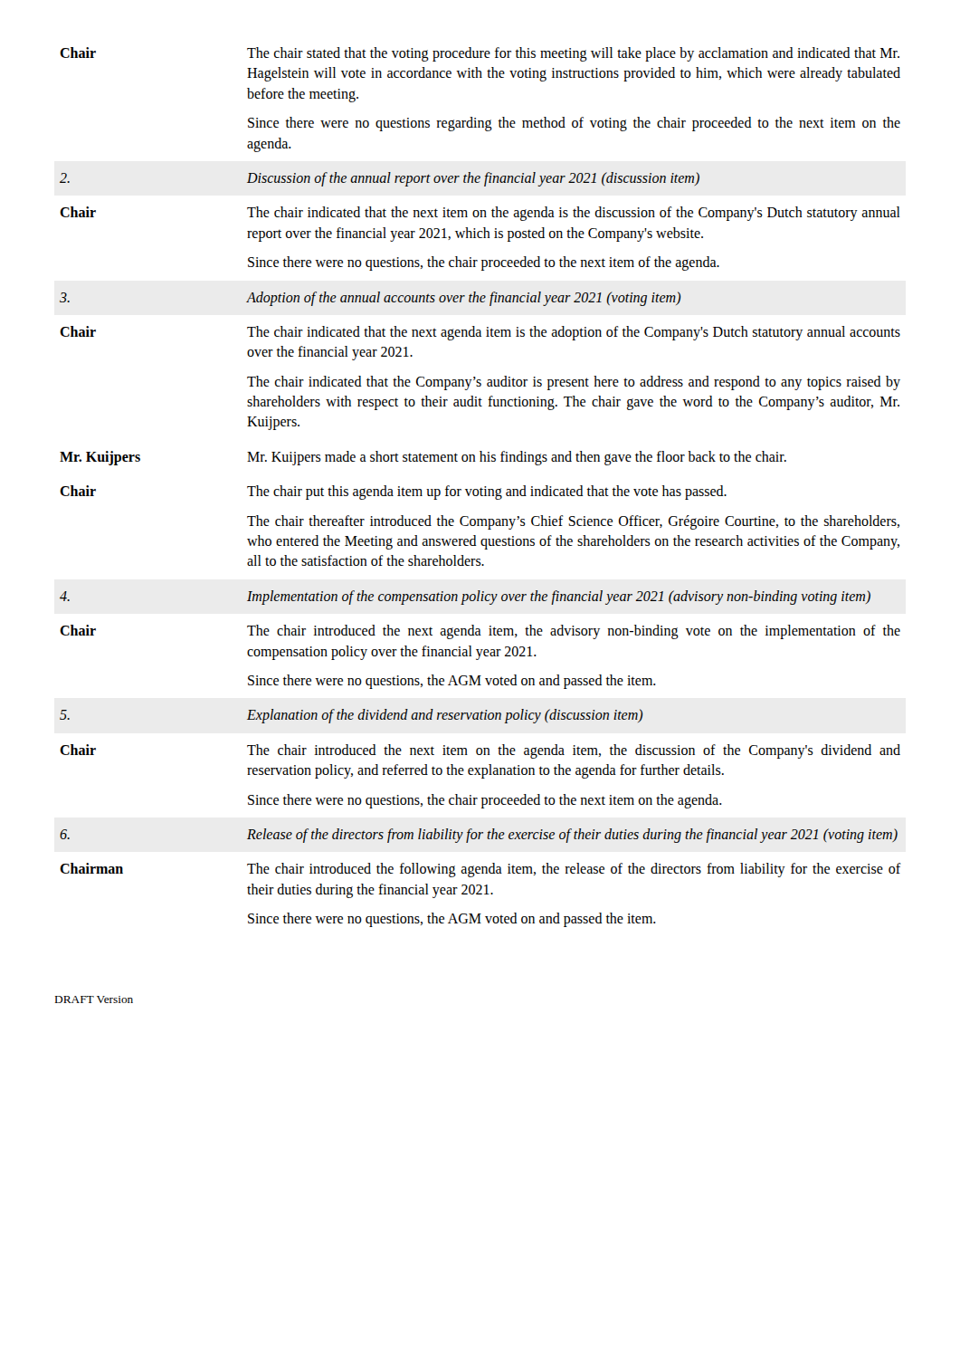| Chair | The chair stated that the voting procedure for this meeting will take place by acclamation and indicated that Mr. Hagelstein will vote in accordance with the voting instructions provided to him, which were already tabulated before the meeting. Since there were no questions regarding the method of voting the chair proceeded to the next item on the agenda. |
| 2. | Discussion of the annual report over the financial year 2021 (discussion item) |
| Chair | The chair indicated that the next item on the agenda is the discussion of the Company's Dutch statutory annual report over the financial year 2021, which is posted on the Company's website. Since there were no questions, the chair proceeded to the next item of the agenda. |
| 3. | Adoption of the annual accounts over the financial year 2021 (voting item) |
| Chair | The chair indicated that the next agenda item is the adoption of the Company's Dutch statutory annual accounts over the financial year 2021. The chair indicated that the Company’s auditor is present here to address and respond to any topics raised by shareholders with respect to their audit functioning. The chair gave the word to the Company’s auditor, Mr. Kuijpers. |
| Mr. Kuijpers | Mr. Kuijpers made a short statement on his findings and then gave the floor back to the chair. |
| Chair | The chair put this agenda item up for voting and indicated that the vote has passed. The chair thereafter introduced the Company’s Chief Science Officer, Grégoire Courtine, to the shareholders, who entered the Meeting and answered questions of the shareholders on the research activities of the Company, all to the satisfaction of the shareholders. |
| 4. | Implementation of the compensation policy over the financial year 2021 (advisory non-binding voting item) |
| Chair | The chair introduced the next agenda item, the advisory non-binding vote on the implementation of the compensation policy over the financial year 2021. Since there were no questions, the AGM voted on and passed the item. |
| 5. | Explanation of the dividend and reservation policy (discussion item) |
| Chair | The chair introduced the next item on the agenda item, the discussion of the Company's dividend and reservation policy, and referred to the explanation to the agenda for further details. Since there were no questions, the chair proceeded to the next item on the agenda. |
| 6. | Release of the directors from liability for the exercise of their duties during the financial year 2021 (voting item) |
| Chairman | The chair introduced the following agenda item, the release of the directors from liability for the exercise of their duties during the financial year 2021. Since there were no questions, the AGM voted on and passed the item. |
DRAFT Version